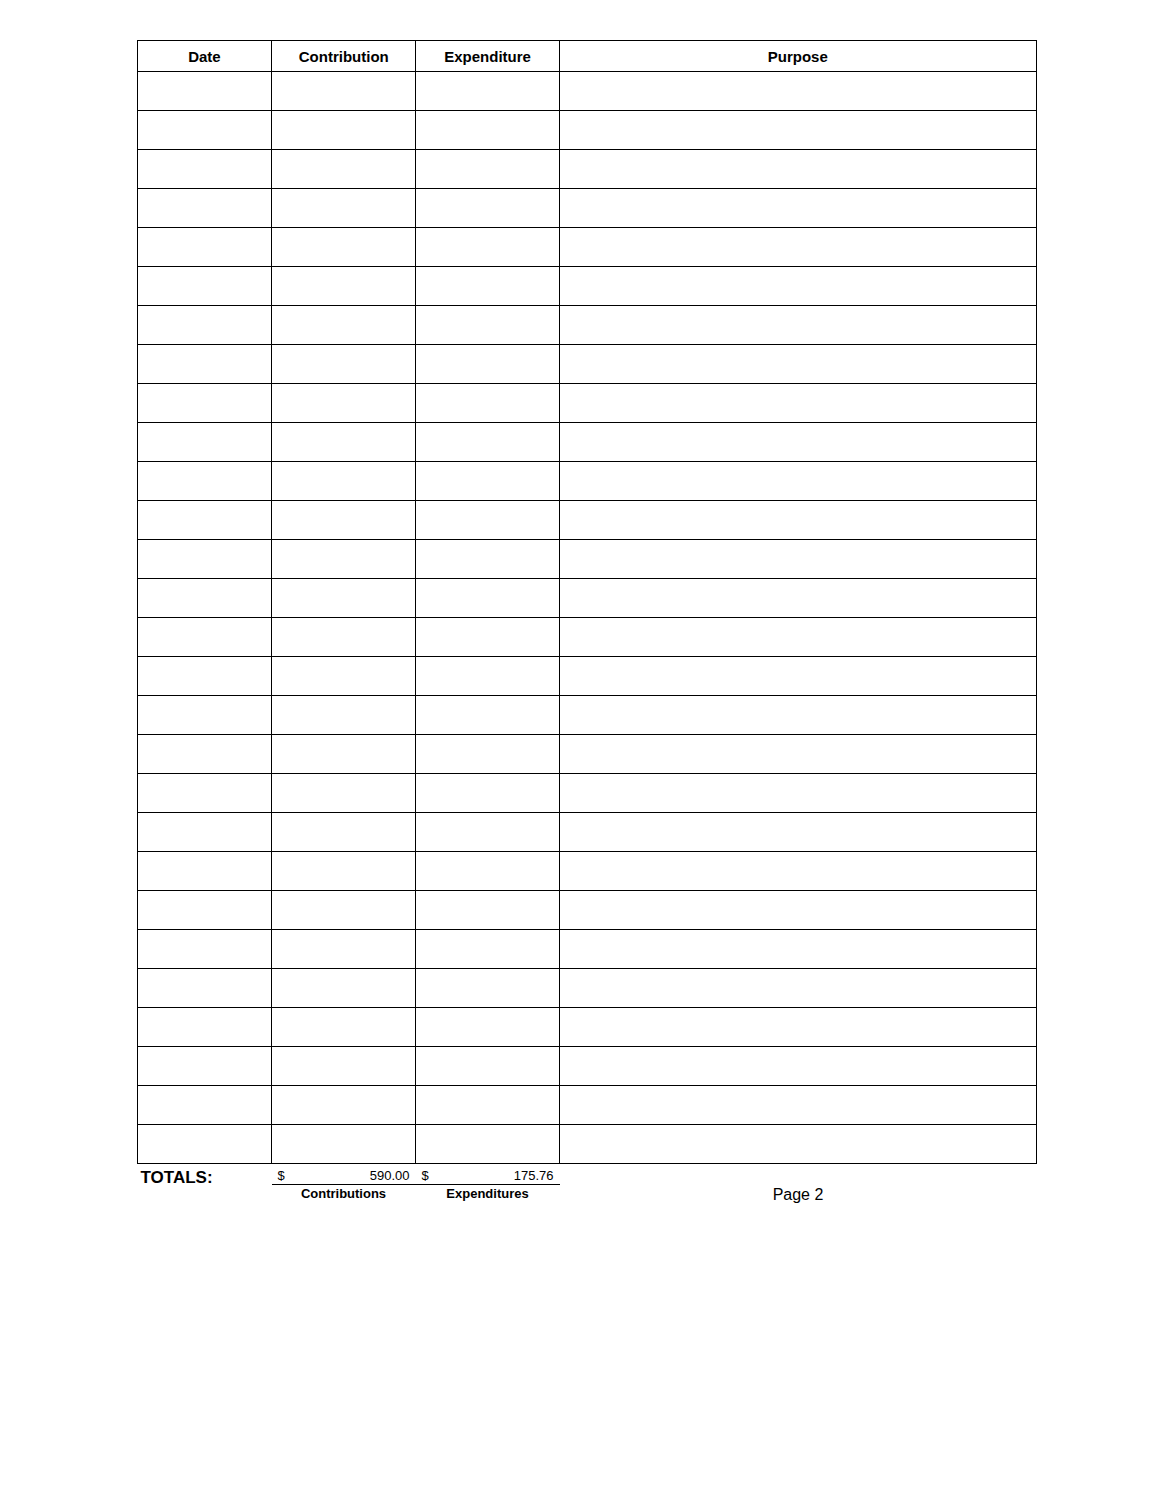| Date | Contribution | Expenditure | Purpose |
| --- | --- | --- | --- |
TOTALS:
$590.00
Contributions
$175.76
Expenditures
Page 2